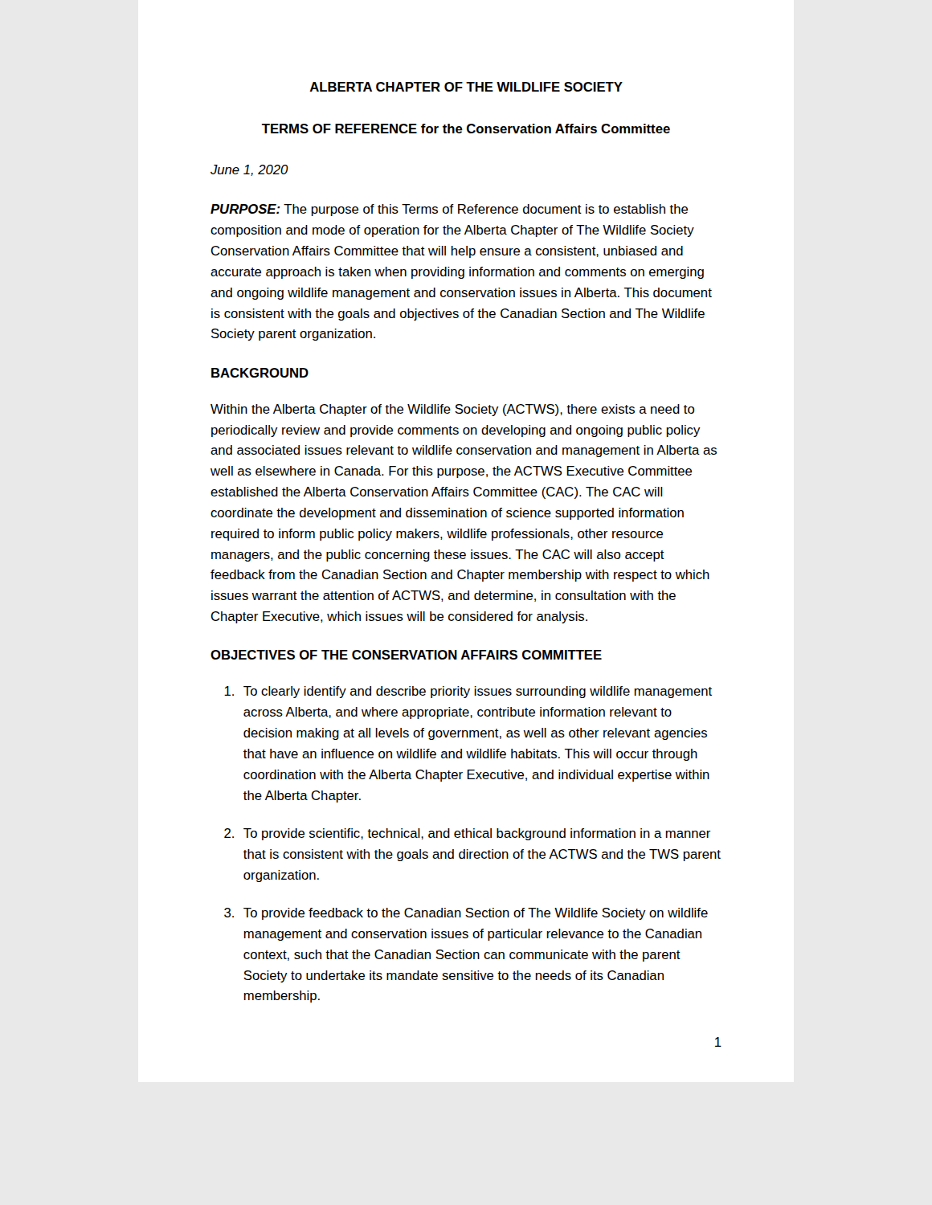ALBERTA CHAPTER OF THE WILDLIFE SOCIETY
TERMS OF REFERENCE for the Conservation Affairs Committee
June 1, 2020
PURPOSE: The purpose of this Terms of Reference document is to establish the composition and mode of operation for the Alberta Chapter of The Wildlife Society Conservation Affairs Committee that will help ensure a consistent, unbiased and accurate approach is taken when providing information and comments on emerging and ongoing wildlife management and conservation issues in Alberta. This document is consistent with the goals and objectives of the Canadian Section and The Wildlife Society parent organization.
BACKGROUND
Within the Alberta Chapter of the Wildlife Society (ACTWS), there exists a need to periodically review and provide comments on developing and ongoing public policy and associated issues relevant to wildlife conservation and management in Alberta as well as elsewhere in Canada. For this purpose, the ACTWS Executive Committee established the Alberta Conservation Affairs Committee (CAC). The CAC will coordinate the development and dissemination of science supported information required to inform public policy makers, wildlife professionals, other resource managers, and the public concerning these issues. The CAC will also accept feedback from the Canadian Section and Chapter membership with respect to which issues warrant the attention of ACTWS, and determine, in consultation with the Chapter Executive, which issues will be considered for analysis.
OBJECTIVES OF THE CONSERVATION AFFAIRS COMMITTEE
To clearly identify and describe priority issues surrounding wildlife management across Alberta, and where appropriate, contribute information relevant to decision making at all levels of government, as well as other relevant agencies that have an influence on wildlife and wildlife habitats. This will occur through coordination with the Alberta Chapter Executive, and individual expertise within the Alberta Chapter.
To provide scientific, technical, and ethical background information in a manner that is consistent with the goals and direction of the ACTWS and the TWS parent organization.
To provide feedback to the Canadian Section of The Wildlife Society on wildlife management and conservation issues of particular relevance to the Canadian context, such that the Canadian Section can communicate with the parent Society to undertake its mandate sensitive to the needs of its Canadian membership.
1